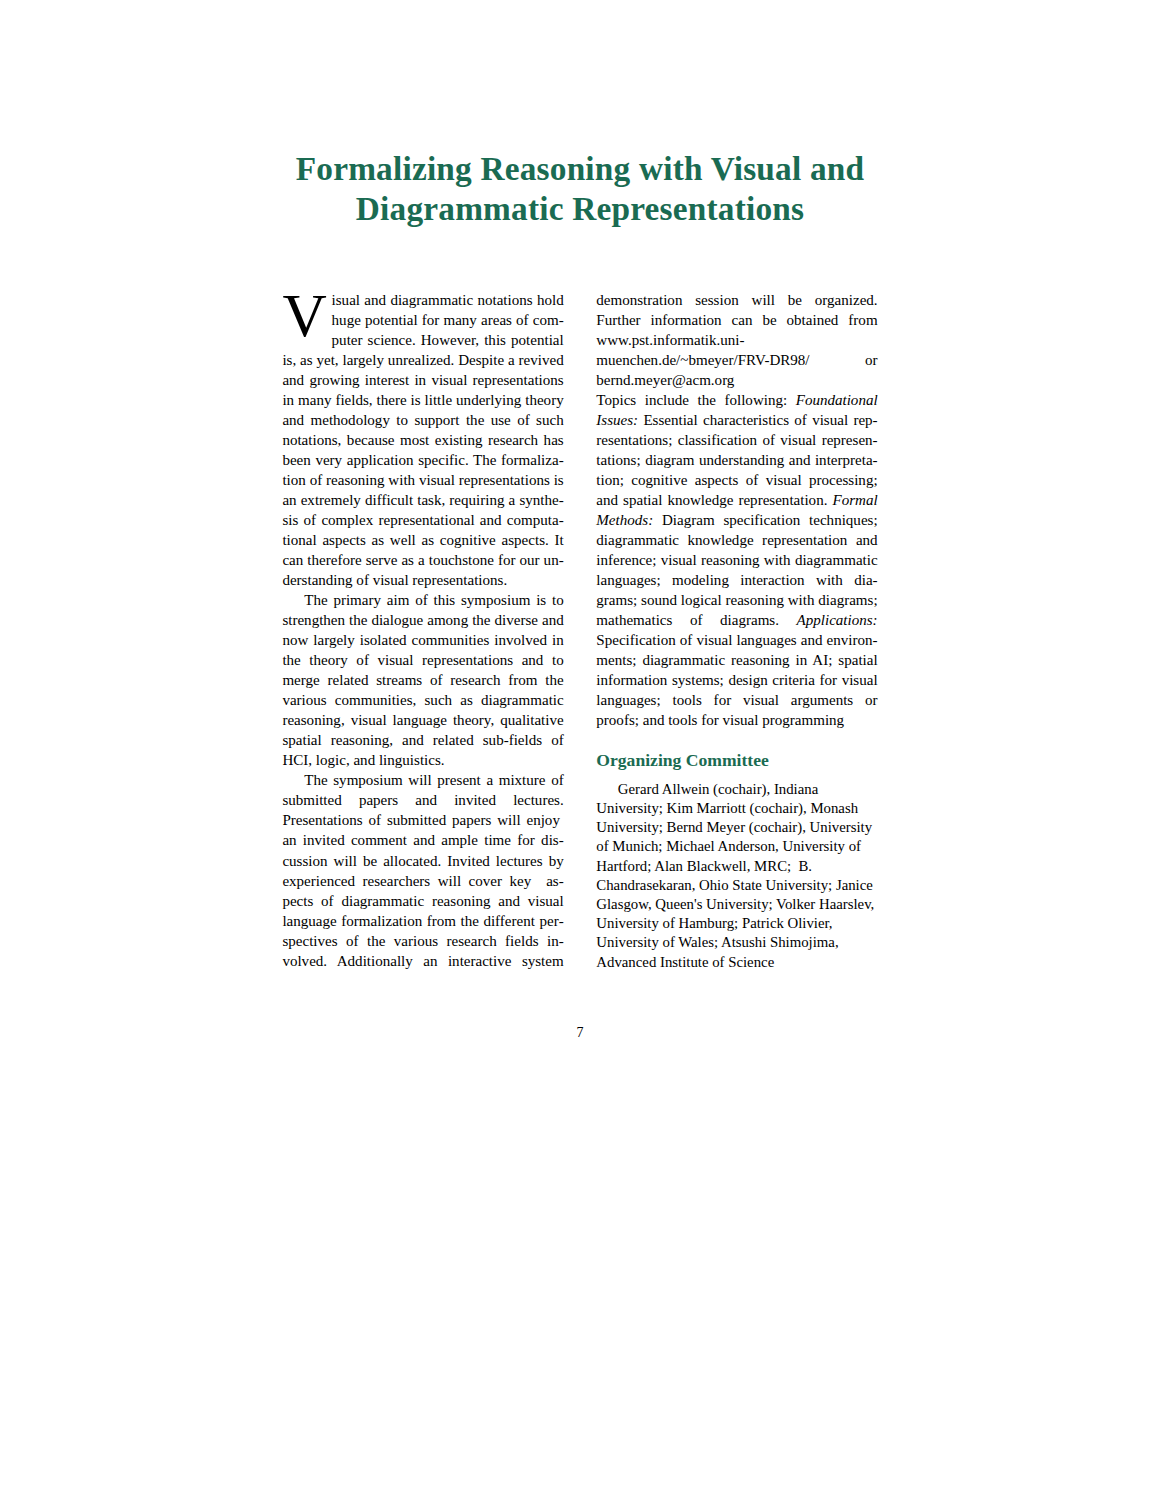Formalizing Reasoning with Visual and
Diagrammatic Representations
Visual and diagrammatic notations hold huge potential for many areas of computer science. However, this potential is, as yet, largely unrealized. Despite a revived and growing interest in visual representations in many fields, there is little underlying theory and methodology to support the use of such notations, because most existing research has been very application specific. The formalization of reasoning with visual representations is an extremely difficult task, requiring a synthesis of complex representational and computational aspects as well as cognitive aspects. It can therefore serve as a touchstone for our understanding of visual representations.
The primary aim of this symposium is to strengthen the dialogue among the diverse and now largely isolated communities involved in the theory of visual representations and to merge related streams of research from the various communities, such as diagrammatic reasoning, visual language theory, qualitative spatial reasoning, and related sub-fields of HCI, logic, and linguistics.
The symposium will present a mixture of submitted papers and invited lectures. Presentations of submitted papers will enjoy an invited comment and ample time for discussion will be allocated. Invited lectures by experienced researchers will cover key aspects of diagrammatic reasoning and visual language formalization from the different perspectives of the various research fields involved. Additionally an interactive system demonstration session will be organized. Further information can be obtained from www.pst.informatik.uni-muenchen.de/~bmeyer/FRV-DR98/ or bernd.meyer@acm.org
Topics include the following: Foundational Issues: Essential characteristics of visual representations; classification of visual representations; diagram understanding and interpretation; cognitive aspects of visual processing; and spatial knowledge representation. Formal Methods: Diagram specification techniques; diagrammatic knowledge representation and inference; visual reasoning with diagrammatic languages; modeling interaction with diagrams; sound logical reasoning with diagrams; mathematics of diagrams. Applications: Specification of visual languages and environments; diagrammatic reasoning in AI; spatial information systems; design criteria for visual languages; tools for visual arguments or proofs; and tools for visual programming
Organizing Committee
Gerard Allwein (cochair), Indiana University; Kim Marriott (cochair), Monash University; Bernd Meyer (cochair), University of Munich; Michael Anderson, University of Hartford; Alan Blackwell, MRC; B. Chandrasekaran, Ohio State University; Janice Glasgow, Queen's University; Volker Haarslev, University of Hamburg; Patrick Olivier, University of Wales; Atsushi Shimojima, Advanced Institute of Science
7